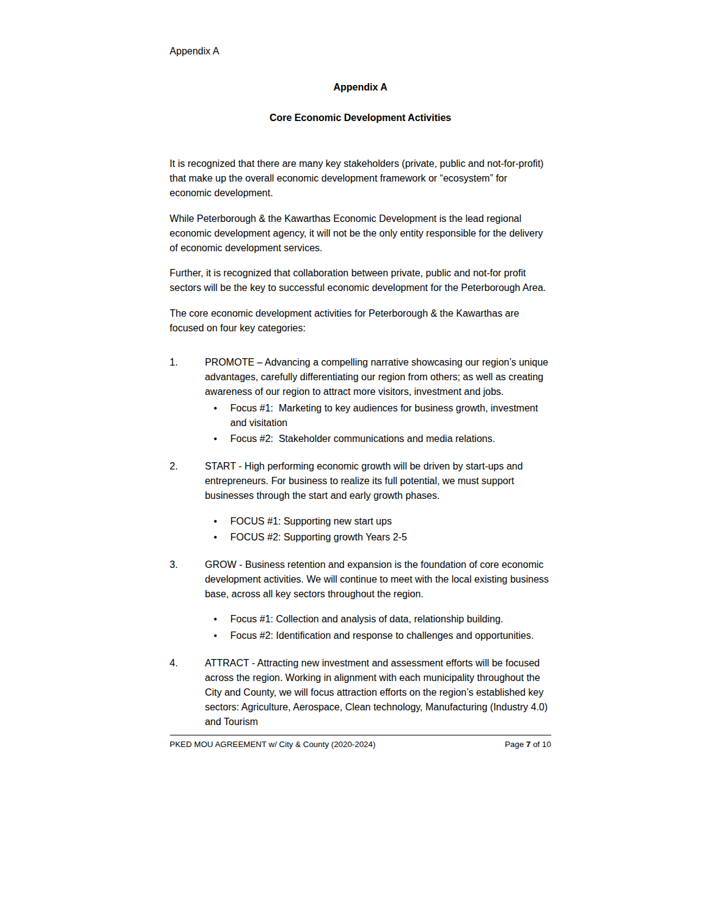Appendix A
Appendix A
Core Economic Development Activities
It is recognized that there are many key stakeholders (private, public and not-for-profit) that make up the overall economic development framework or “ecosystem” for economic development.
While Peterborough & the Kawarthas Economic Development is the lead regional economic development agency, it will not be the only entity responsible for the delivery of economic development services.
Further, it is recognized that collaboration between private, public and not-for profit sectors will be the key to successful economic development for the Peterborough Area.
The core economic development activities for Peterborough & the Kawarthas are focused on four key categories:
PROMOTE – Advancing a compelling narrative showcasing our region’s unique advantages, carefully differentiating our region from others; as well as creating awareness of our region to attract more visitors, investment and jobs.
Focus #1: Marketing to key audiences for business growth, investment and visitation
Focus #2: Stakeholder communications and media relations.
START - High performing economic growth will be driven by start-ups and entrepreneurs. For business to realize its full potential, we must support businesses through the start and early growth phases.
FOCUS #1: Supporting new start ups
FOCUS #2: Supporting growth Years 2-5
GROW - Business retention and expansion is the foundation of core economic development activities. We will continue to meet with the local existing business base, across all key sectors throughout the region.
Focus #1: Collection and analysis of data, relationship building.
Focus #2: Identification and response to challenges and opportunities.
ATTRACT - Attracting new investment and assessment efforts will be focused across the region. Working in alignment with each municipality throughout the City and County, we will focus attraction efforts on the region’s established key sectors: Agriculture, Aerospace, Clean technology, Manufacturing (Industry 4.0) and Tourism
PKED MOU AGREEMENT w/ City & County (2020-2024)
Page 7 of 10